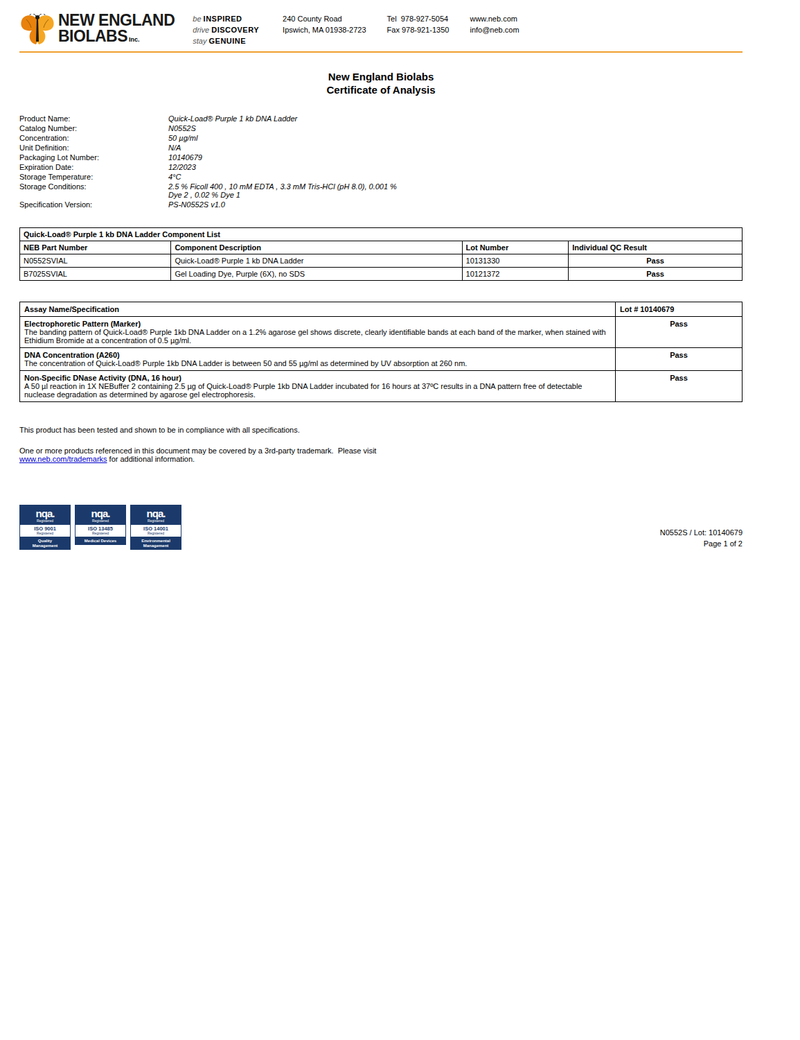NEW ENGLAND
BIOLABS Inc.
be INSPIRED
drive DISCOVERY
stay GENUINE
240 County Road
Ipswich, MA 01938-2723
Tel 978-927-5054
Fax 978-921-1350
www.neb.com
info@neb.com
New England Biolabs
Certificate of Analysis
| Product Name: | Quick-Load® Purple 1 kb DNA Ladder |
| Catalog Number: | N0552S |
| Concentration: | 50 µg/ml |
| Unit Definition: | N/A |
| Packaging Lot Number: | 10140679 |
| Expiration Date: | 12/2023 |
| Storage Temperature: | 4°C |
| Storage Conditions: | 2.5 % Ficoll 400 , 10 mM EDTA , 3.3 mM Tris-HCl (pH 8.0), 0.001 % Dye 2 , 0.02 % Dye 1 |
| Specification Version: | PS-N0552S v1.0 |
| Quick-Load® Purple 1 kb DNA Ladder Component List |
| NEB Part Number | Component Description | Lot Number | Individual QC Result |
| N0552SVIAL | Quick-Load® Purple 1 kb DNA Ladder | 10131330 | Pass |
| B7025SVIAL | Gel Loading Dye, Purple (6X), no SDS | 10121372 | Pass |
| Assay Name/Specification | Lot # 10140679 |
| --- | --- |
| Electrophoretic Pattern (Marker) The banding pattern of Quick-Load® Purple 1kb DNA Ladder on a 1.2% agarose gel shows discrete, clearly identifiable bands at each band of the marker, when stained with Ethidium Bromide at a concentration of 0.5 µg/ml. | Pass |
| DNA Concentration (A260) The concentration of Quick-Load® Purple 1kb DNA Ladder is between 50 and 55 µg/ml as determined by UV absorption at 260 nm. | Pass |
| Non-Specific DNase Activity (DNA, 16 hour) A 50 µl reaction in 1X NEBuffer 2 containing 2.5 µg of Quick-Load® Purple 1kb DNA Ladder incubated for 16 hours at 37ºC results in a DNA pattern free of detectable nuclease degradation as determined by agarose gel electrophoresis. | Pass |
This product has been tested and shown to be in compliance with all specifications.
One or more products referenced in this document may be covered by a 3rd-party trademark. Please visit
www.neb.com/trademarks for additional information.
nqa.
Registered
ISO 9001Registered
Quality
Management
nqa.
Registered
ISO 13485Registered
Medical Devices
nqa.
Registered
ISO 14001Registered
Environmental
Management
N0552S / Lot: 10140679
Page 1 of 2